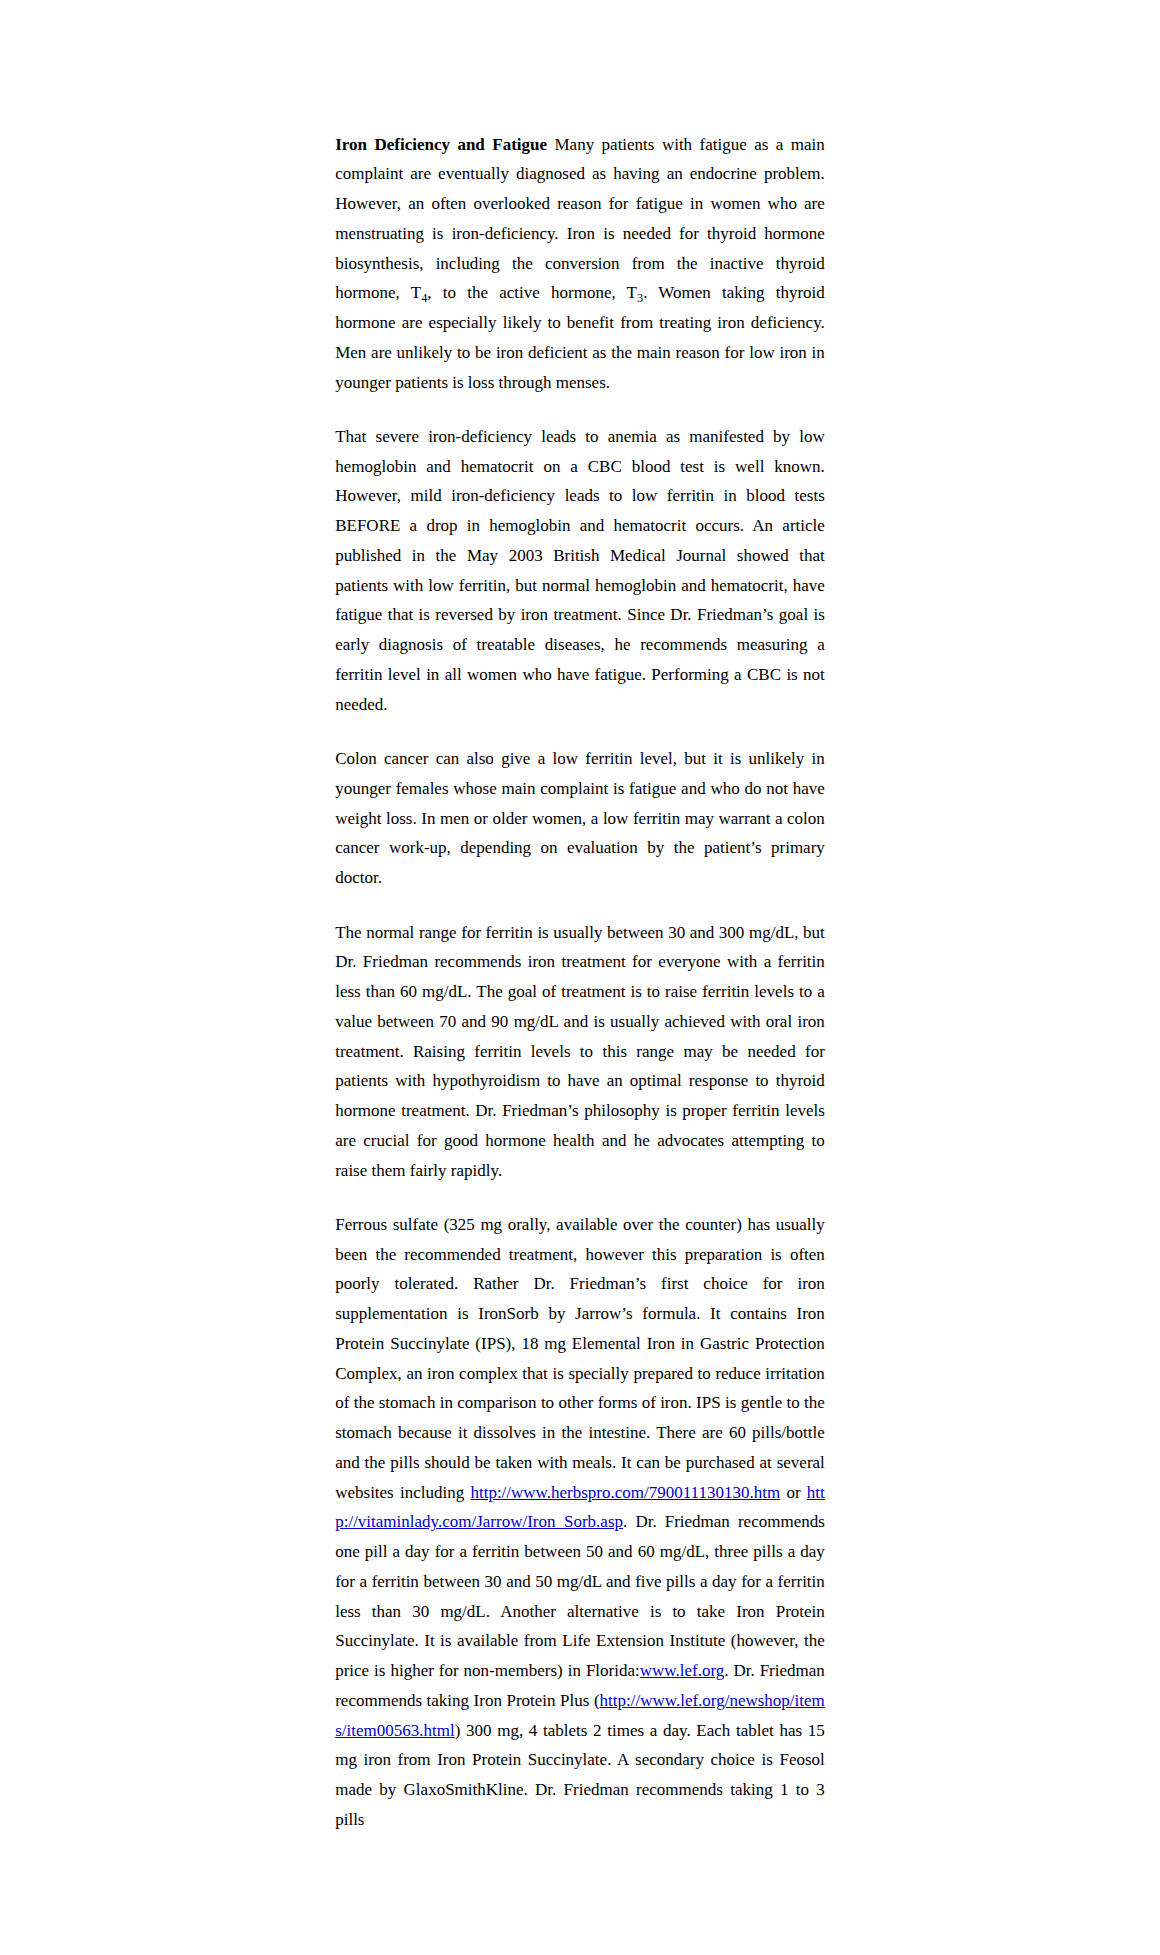Iron Deficiency and Fatigue Many patients with fatigue as a main complaint are eventually diagnosed as having an endocrine problem. However, an often overlooked reason for fatigue in women who are menstruating is iron-deficiency. Iron is needed for thyroid hormone biosynthesis, including the conversion from the inactive thyroid hormone, T4, to the active hormone, T3. Women taking thyroid hormone are especially likely to benefit from treating iron deficiency. Men are unlikely to be iron deficient as the main reason for low iron in younger patients is loss through menses.
That severe iron-deficiency leads to anemia as manifested by low hemoglobin and hematocrit on a CBC blood test is well known. However, mild iron-deficiency leads to low ferritin in blood tests BEFORE a drop in hemoglobin and hematocrit occurs. An article published in the May 2003 British Medical Journal showed that patients with low ferritin, but normal hemoglobin and hematocrit, have fatigue that is reversed by iron treatment. Since Dr. Friedman’s goal is early diagnosis of treatable diseases, he recommends measuring a ferritin level in all women who have fatigue. Performing a CBC is not needed.
Colon cancer can also give a low ferritin level, but it is unlikely in younger females whose main complaint is fatigue and who do not have weight loss. In men or older women, a low ferritin may warrant a colon cancer work-up, depending on evaluation by the patient’s primary doctor.
The normal range for ferritin is usually between 30 and 300 mg/dL, but Dr. Friedman recommends iron treatment for everyone with a ferritin less than 60 mg/dL. The goal of treatment is to raise ferritin levels to a value between 70 and 90 mg/dL and is usually achieved with oral iron treatment. Raising ferritin levels to this range may be needed for patients with hypothyroidism to have an optimal response to thyroid hormone treatment. Dr. Friedman’s philosophy is proper ferritin levels are crucial for good hormone health and he advocates attempting to raise them fairly rapidly.
Ferrous sulfate (325 mg orally, available over the counter) has usually been the recommended treatment, however this preparation is often poorly tolerated. Rather Dr. Friedman’s first choice for iron supplementation is IronSorb by Jarrow’s formula. It contains Iron Protein Succinylate (IPS), 18 mg Elemental Iron in Gastric Protection Complex, an iron complex that is specially prepared to reduce irritation of the stomach in comparison to other forms of iron. IPS is gentle to the stomach because it dissolves in the intestine. There are 60 pills/bottle and the pills should be taken with meals. It can be purchased at several websites including http://www.herbspro.com/790011130130.htm or http://vitaminlady.com/Jarrow/Iron_Sorb.asp. Dr. Friedman recommends one pill a day for a ferritin between 50 and 60 mg/dL, three pills a day for a ferritin between 30 and 50 mg/dL and five pills a day for a ferritin less than 30 mg/dL. Another alternative is to take Iron Protein Succinylate. It is available from Life Extension Institute (however, the price is higher for non-members) in Florida:www.lef.org. Dr. Friedman recommends taking Iron Protein Plus (http://www.lef.org/newshop/items/item00563.html) 300 mg, 4 tablets 2 times a day. Each tablet has 15 mg iron from Iron Protein Succinylate. A secondary choice is Feosol made by GlaxoSmithKline. Dr. Friedman recommends taking 1 to 3 pills